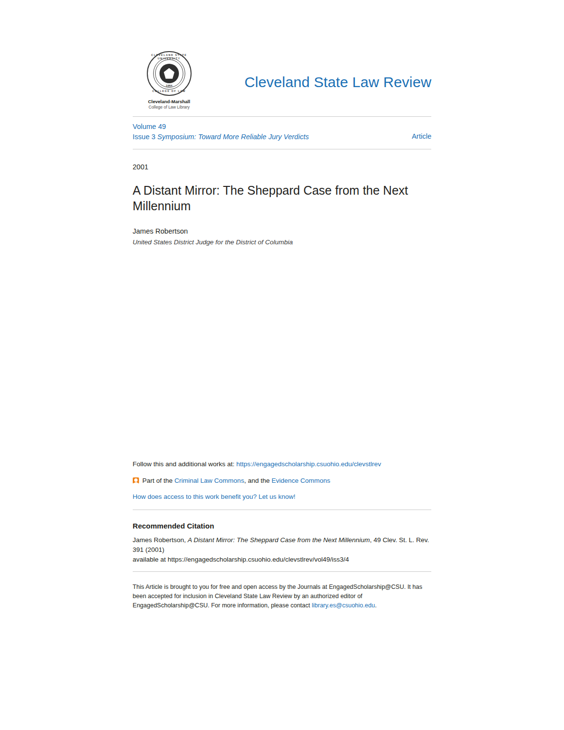Cleveland State University
1964
College of Law
Cleveland-Marshall
College of Law Library
Cleveland State Law Review
Volume 49
Issue 3 Symposium: Toward More Reliable Jury Verdicts
Article
2001
A Distant Mirror: The Sheppard Case from the Next Millennium
James Robertson
United States District Judge for the District of Columbia
Follow this and additional works at: https://engagedscholarship.csuohio.edu/clevstlrev
Part of the Criminal Law Commons, and the Evidence Commons
How does access to this work benefit you? Let us know!
Recommended Citation
James Robertson, A Distant Mirror: The Sheppard Case from the Next Millennium, 49 Clev. St. L. Rev. 391 (2001)
available at https://engagedscholarship.csuohio.edu/clevstlrev/vol49/iss3/4
This Article is brought to you for free and open access by the Journals at EngagedScholarship@CSU. It has been accepted for inclusion in Cleveland State Law Review by an authorized editor of EngagedScholarship@CSU. For more information, please contact library.es@csuohio.edu.